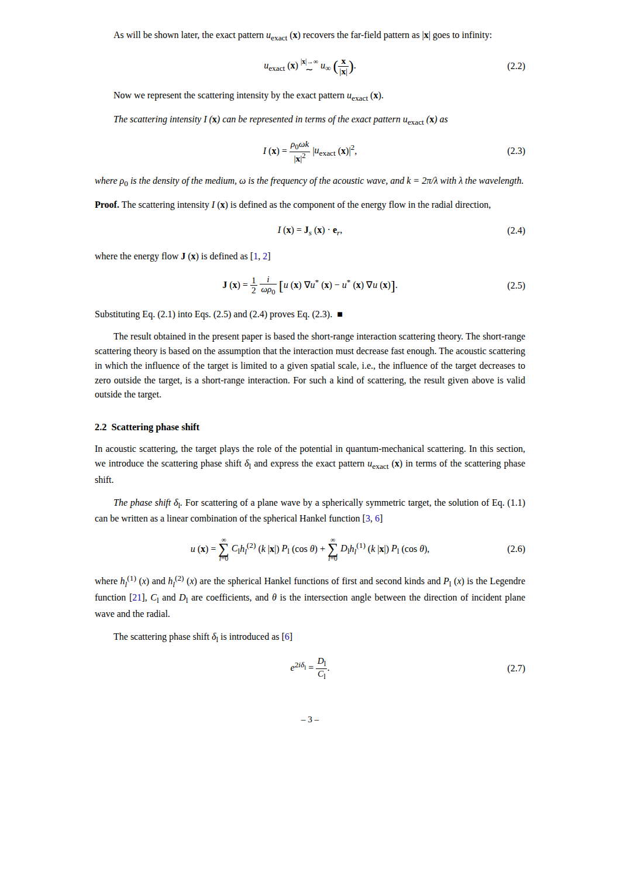As will be shown later, the exact pattern uexact (x) recovers the far-field pattern as |x| goes to infinity:
uexact (x) |x|→∞∼ u∞ (x|x|).
(2.2)
Now we represent the scattering intensity by the exact pattern uexact (x).
The scattering intensity I (x) can be represented in terms of the exact pattern uexact (x) as
I (x) = ρ0ωk|x|2 |uexact (x)|2,
(2.3)
where ρ0 is the density of the medium, ω is the frequency of the acoustic wave, and k = 2π/λ with λ the wavelength.
Proof. The scattering intensity I (x) is defined as the component of the energy flow in the radial direction,
I (x) = Js (x) · er,
(2.4)
where the energy flow J (x) is defined as [1, 2]
J (x) = 12 iωρ0 [u (x) ∇u* (x) − u* (x) ∇u (x)].
(2.5)
Substituting Eq. (2.1) into Eqs. (2.5) and (2.4) proves Eq. (2.3). ■
The result obtained in the present paper is based the short-range interaction scattering theory. The short-range scattering theory is based on the assumption that the interaction must decrease fast enough. The acoustic scattering in which the influence of the target is limited to a given spatial scale, i.e., the influence of the target decreases to zero outside the target, is a short-range interaction. For such a kind of scattering, the result given above is valid outside the target.
2.2 Scattering phase shift
In acoustic scattering, the target plays the role of the potential in quantum-mechanical scattering. In this section, we introduce the scattering phase shift δl and express the exact pattern uexact (x) in terms of the scattering phase shift.
The phase shift δl. For scattering of a plane wave by a spherically symmetric target, the solution of Eq. (1.1) can be written as a linear combination of the spherical Hankel function [3, 6]
u (x) = ∞∑l=0 Clhl(2) (k |x|) Pl (cos θ) + ∞∑l=0 Dlhl(1) (k |x|) Pl (cos θ),
(2.6)
where hl(1) (x) and hl(2) (x) are the spherical Hankel functions of first and second kinds and Pl (x) is the Legendre function [21], Cl and Dl are coefficients, and θ is the intersection angle between the direction of incident plane wave and the radial.
The scattering phase shift δl is introduced as [6]
e2iδl = Dl Cl.
(2.7)
– 3 –